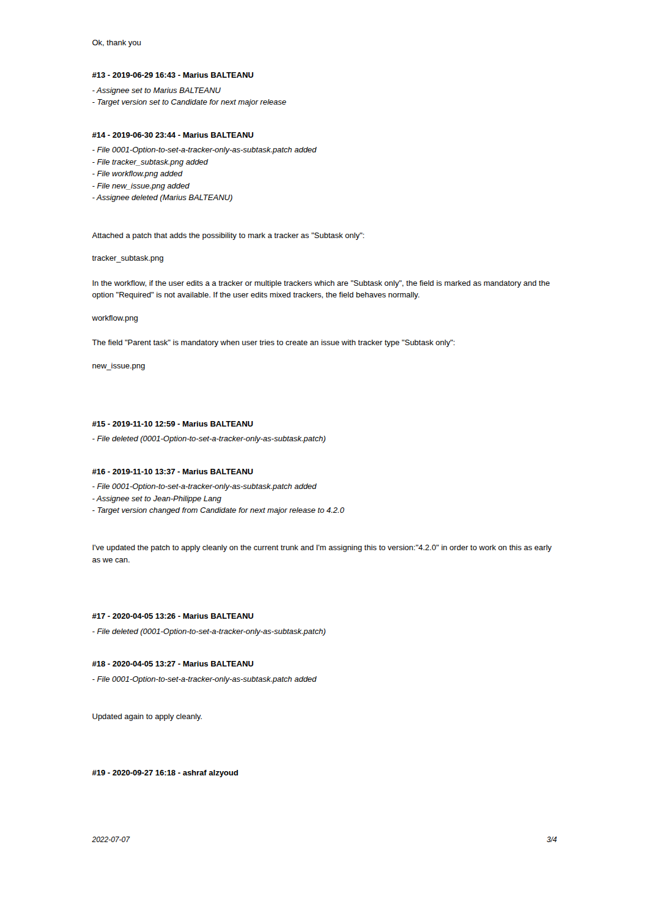Ok, thank you
#13 - 2019-06-29 16:43 - Marius BALTEANU
- Assignee set to Marius BALTEANU
- Target version set to Candidate for next major release
#14 - 2019-06-30 23:44 - Marius BALTEANU
- File 0001-Option-to-set-a-tracker-only-as-subtask.patch added
- File tracker_subtask.png added
- File workflow.png added
- File new_issue.png added
- Assignee deleted (Marius BALTEANU)
Attached a patch that adds the possibility to mark a tracker as "Subtask only":
tracker_subtask.png
In the workflow, if the user edits a a tracker or multiple trackers which are "Subtask only", the field is marked as mandatory and the option "Required" is not available. If the user edits mixed trackers, the field behaves normally.
workflow.png
The field "Parent task" is mandatory when user tries to create an issue with tracker type "Subtask only":
new_issue.png
#15 - 2019-11-10 12:59 - Marius BALTEANU
- File deleted (0001-Option-to-set-a-tracker-only-as-subtask.patch)
#16 - 2019-11-10 13:37 - Marius BALTEANU
- File 0001-Option-to-set-a-tracker-only-as-subtask.patch added
- Assignee set to Jean-Philippe Lang
- Target version changed from Candidate for next major release to 4.2.0
I've updated the patch to apply cleanly on the current trunk and I'm assigning this to version:"4.2.0" in order to work on this as early as we can.
#17 - 2020-04-05 13:26 - Marius BALTEANU
- File deleted (0001-Option-to-set-a-tracker-only-as-subtask.patch)
#18 - 2020-04-05 13:27 - Marius BALTEANU
- File 0001-Option-to-set-a-tracker-only-as-subtask.patch added
Updated again to apply cleanly.
#19 - 2020-09-27 16:18 - ashraf alzyoud
2022-07-07 3/4